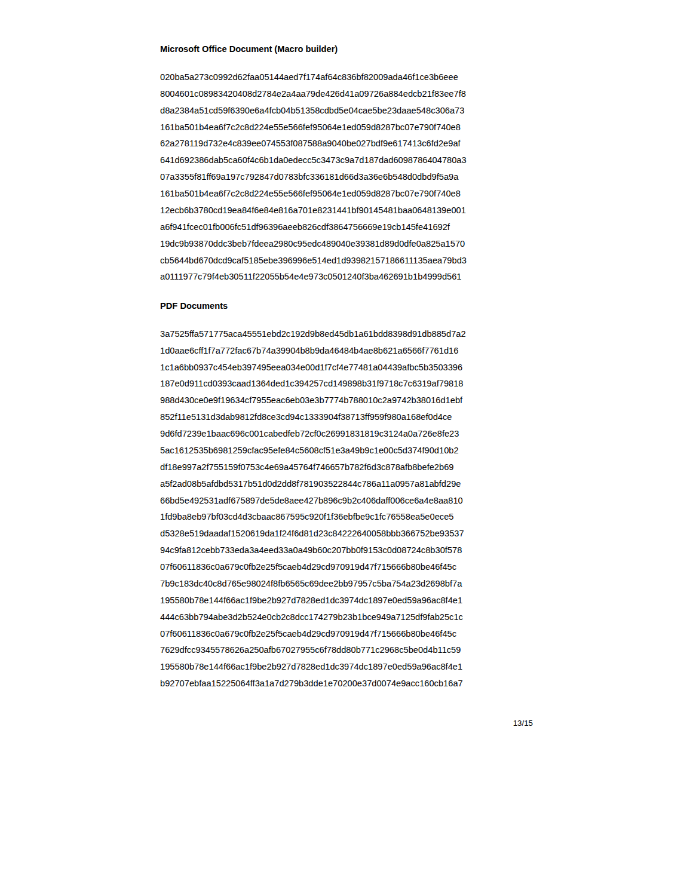Microsoft Office Document (Macro builder)
020ba5a273c0992d62faa05144aed7f174af64c836bf82009ada46f1ce3b6eee
8004601c08983420408d2784e2a4aa79de426d41a09726a884edcb21f83ee7f8
d8a2384a51cd59f6390e6a4fcb04b51358cdbd5e04cae5be23daae548c306a73
161ba501b4ea6f7c2c8d224e55e566fef95064e1ed059d8287bc07e790f740e8
62a278119d732e4c839ee074553f087588a9040be027bdf9e617413c6fd2e9af
641d692386dab5ca60f4c6b1da0edecc5c3473c9a7d187dad6098786404780a3
07a3355f81ff69a197c792847d0783bfc336181d66d3a36e6b548d0dbd9f5a9a
161ba501b4ea6f7c2c8d224e55e566fef95064e1ed059d8287bc07e790f740e8
12ecb6b3780cd19ea84f6e84e816a701e8231441bf90145481baa0648139e001
a6f941fcec01fb006fc51df96396aeeb826cdf3864756669e19cb145fe41692f
19dc9b93870ddc3beb7fdeea2980c95edc489040e39381d89d0dfe0a825a1570
cb5644bd670dcd9caf5185ebe396996e514ed1d93982157186611135aea79bd3
a0111977c79f4eb30511f22055b54e4e973c0501240f3ba462691b1b4999d561
PDF Documents
3a7525ffa571775aca45551ebd2c192d9b8ed45db1a61bdd8398d91db885d7a2
1d0aae6cff1f7a772fac67b74a39904b8b9da46484b4ae8b621a6566f7761d16
1c1a6bb0937c454eb397495eea034e00d1f7cf4e77481a04439afbc5b3503396
187e0d911cd0393caad1364ded1c394257cd149898b31f9718c7c6319af79818
988d430ce0e9f19634cf7955eac6eb03e3b7774b788010c2a9742b38016d1ebf
852f11e5131d3dab9812fd8ce3cd94c1333904f38713ff959f980a168ef0d4ce
9d6fd7239e1baac696c001cabedfeb72cf0c26991831819c3124a0a726e8fe23
5ac1612535b6981259cfac95efe84c5608cf51e3a49b9c1e00c5d374f90d10b2
df18e997a2f755159f0753c4e69a45764f746657b782f6d3c878afb8befe2b69
a5f2ad08b5afdbd5317b51d0d2dd8f781903522844c786a11a0957a81abfd29e
66bd5e492531adf675897de5de8aee427b896c9b2c406daff006ce6a4e8aa810
1fd9ba8eb97bf03cd4d3cbaac867595c920f1f36ebfbe9c1fc76558ea5e0ece5
d5328e519daadaf1520619da1f24f6d81d23c84222640058bbb366752be93537
94c9fa812cebb733eda3a4eed33a0a49b60c207bb0f9153c0d08724c8b30f578
07f60611836c0a679c0fb2e25f5caeb4d29cd970919d47f715666b80be46f45c
7b9c183dc40c8d765e98024f8fb6565c69dee2bb97957c5ba754a23d2698bf7a
195580b78e144f66ac1f9be2b927d7828ed1dc3974dc1897e0ed59a96ac8f4e1
444c63bb794abe3d2b524e0cb2c8dcc174279b23b1bce949a7125df9fab25c1c
07f60611836c0a679c0fb2e25f5caeb4d29cd970919d47f715666b80be46f45c
7629dfcc9345578626a250afb67027955c6f78dd80b771c2968c5be0d4b11c59
195580b78e144f66ac1f9be2b927d7828ed1dc3974dc1897e0ed59a96ac8f4e1
b92707ebfaa15225064ff3a1a7d279b3dde1e70200e37d0074e9acc160cb16a7
13/15